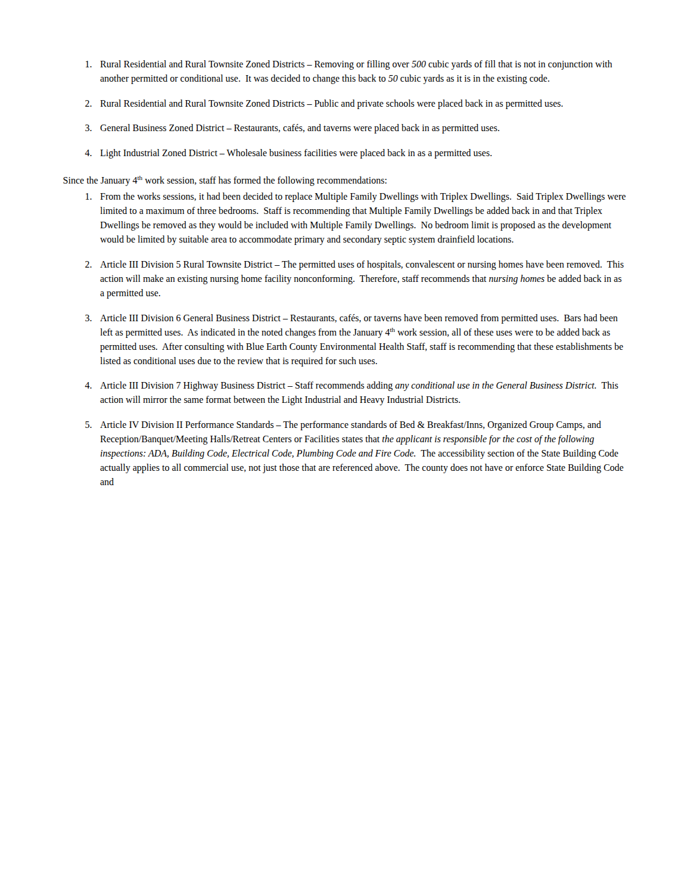Rural Residential and Rural Townsite Zoned Districts – Removing or filling over 500 cubic yards of fill that is not in conjunction with another permitted or conditional use. It was decided to change this back to 50 cubic yards as it is in the existing code.
Rural Residential and Rural Townsite Zoned Districts – Public and private schools were placed back in as permitted uses.
General Business Zoned District – Restaurants, cafés, and taverns were placed back in as permitted uses.
Light Industrial Zoned District – Wholesale business facilities were placed back in as a permitted uses.
Since the January 4th work session, staff has formed the following recommendations:
From the works sessions, it had been decided to replace Multiple Family Dwellings with Triplex Dwellings. Said Triplex Dwellings were limited to a maximum of three bedrooms. Staff is recommending that Multiple Family Dwellings be added back in and that Triplex Dwellings be removed as they would be included with Multiple Family Dwellings. No bedroom limit is proposed as the development would be limited by suitable area to accommodate primary and secondary septic system drainfield locations.
Article III Division 5 Rural Townsite District – The permitted uses of hospitals, convalescent or nursing homes have been removed. This action will make an existing nursing home facility nonconforming. Therefore, staff recommends that nursing homes be added back in as a permitted use.
Article III Division 6 General Business District – Restaurants, cafés, or taverns have been removed from permitted uses. Bars had been left as permitted uses. As indicated in the noted changes from the January 4th work session, all of these uses were to be added back as permitted uses. After consulting with Blue Earth County Environmental Health Staff, staff is recommending that these establishments be listed as conditional uses due to the review that is required for such uses.
Article III Division 7 Highway Business District – Staff recommends adding any conditional use in the General Business District. This action will mirror the same format between the Light Industrial and Heavy Industrial Districts.
Article IV Division II Performance Standards – The performance standards of Bed & Breakfast/Inns, Organized Group Camps, and Reception/Banquet/Meeting Halls/Retreat Centers or Facilities states that the applicant is responsible for the cost of the following inspections: ADA, Building Code, Electrical Code, Plumbing Code and Fire Code. The accessibility section of the State Building Code actually applies to all commercial use, not just those that are referenced above. The county does not have or enforce State Building Code and